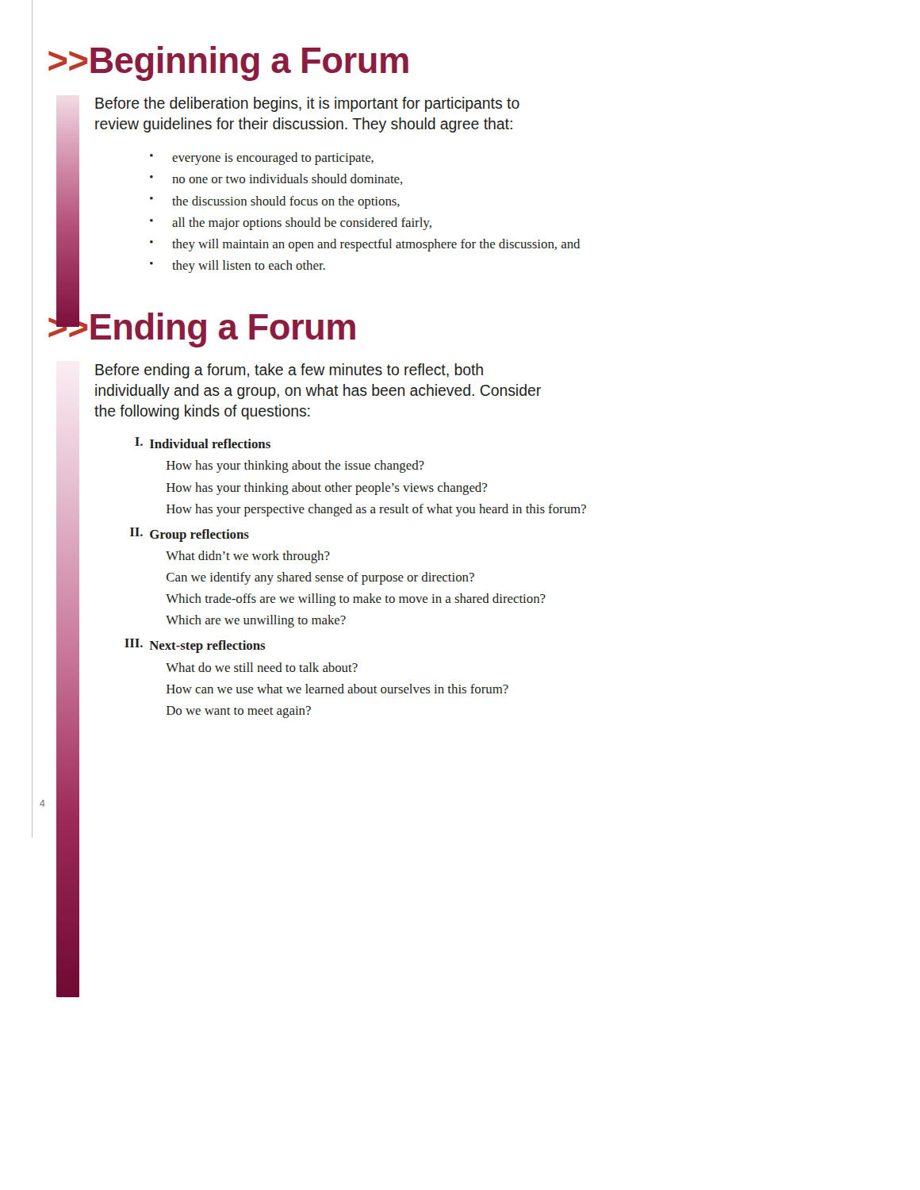>>Beginning a Forum
Before the deliberation begins, it is important for participants to review guidelines for their discussion. They should agree that:
everyone is encouraged to participate,
no one or two individuals should dominate,
the discussion should focus on the options,
all the major options should be considered fairly,
they will maintain an open and respectful atmosphere for the discussion, and
they will listen to each other.
>>Ending a Forum
Before ending a forum, take a few minutes to reflect, both individually and as a group, on what has been achieved. Consider the following kinds of questions:
I. Individual reflections
How has your thinking about the issue changed?
How has your thinking about other people’s views changed?
How has your perspective changed as a result of what you heard in this forum?
II. Group reflections
What didn’t we work through?
Can we identify any shared sense of purpose or direction?
Which trade-offs are we willing to make to move in a shared direction?
Which are we unwilling to make?
III. Next-step reflections
What do we still need to talk about?
How can we use what we learned about ourselves in this forum?
Do we want to meet again?
4